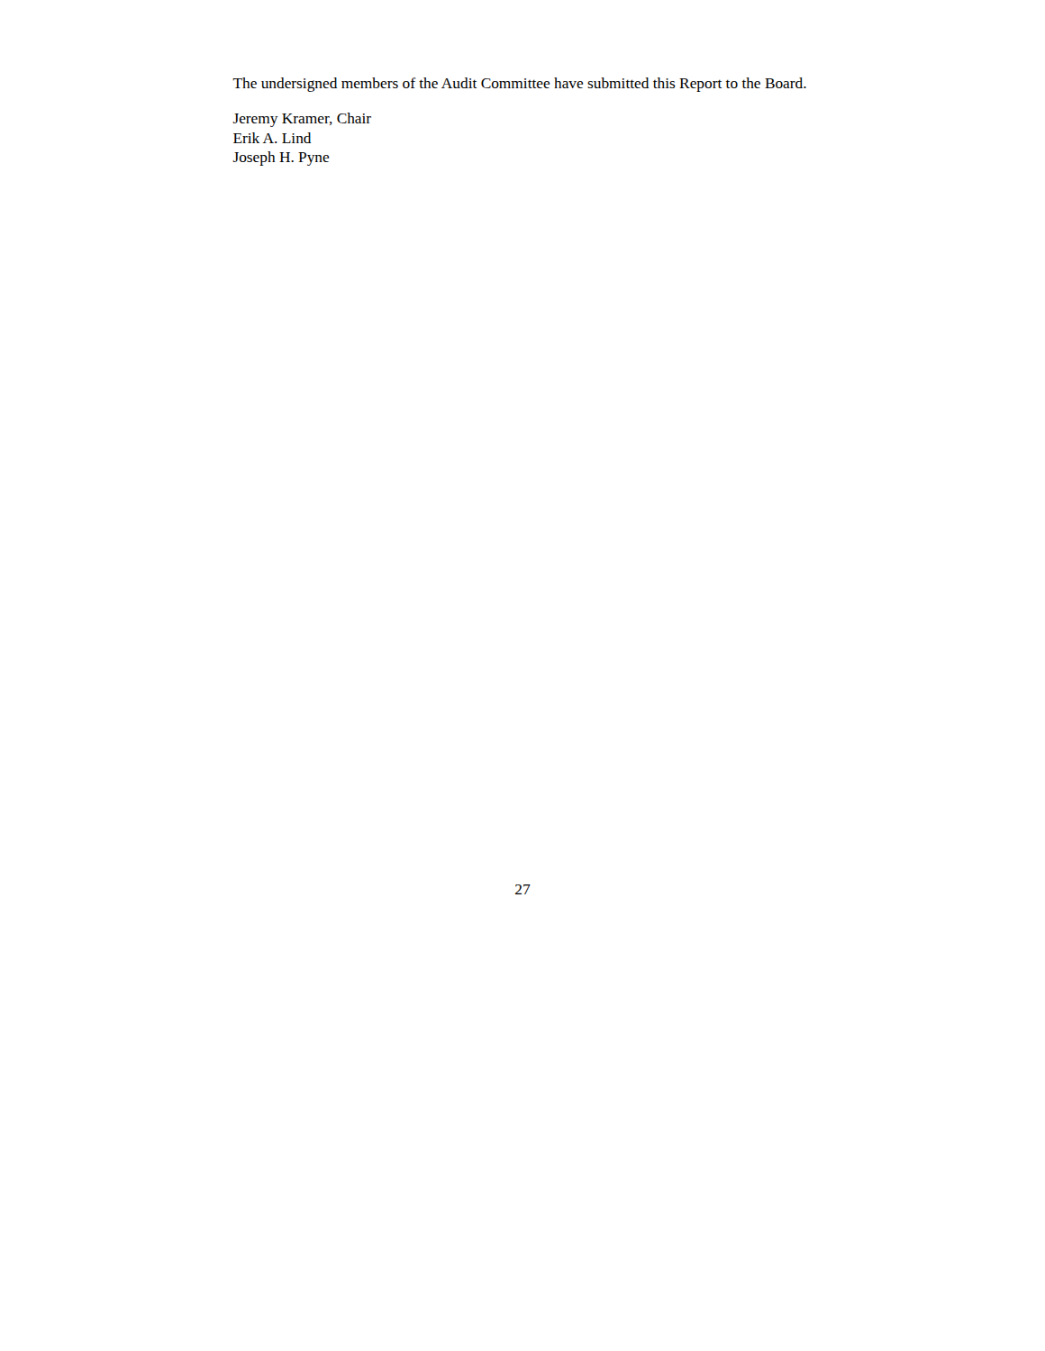The undersigned members of the Audit Committee have submitted this Report to the Board.
Jeremy Kramer, Chair
Erik A. Lind
Joseph H. Pyne
27